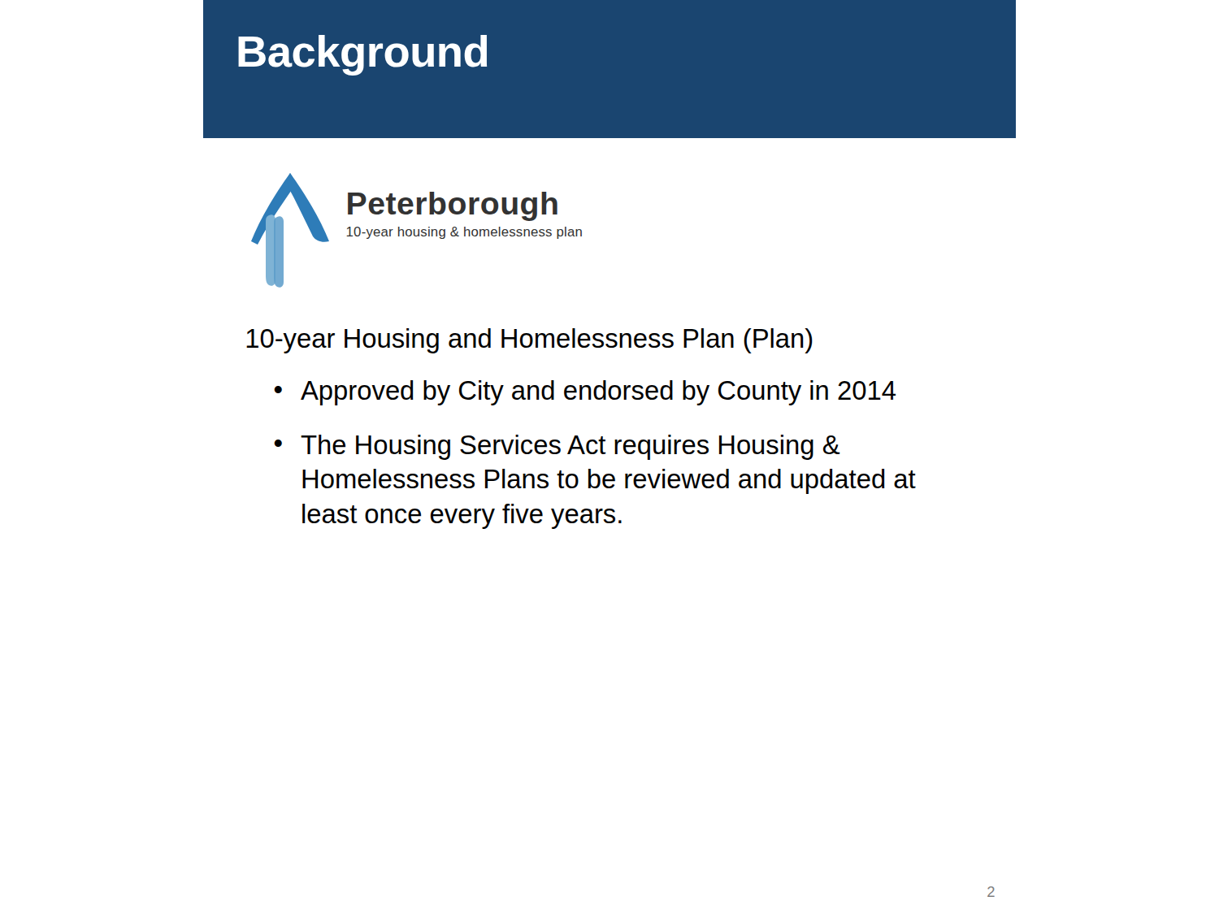Background
Peterborough 10-year housing & homelessness plan
10-year Housing and Homelessness Plan (Plan)
Approved by City and endorsed by County in 2014
The Housing Services Act requires Housing & Homelessness Plans to be reviewed and updated at least once every five years.
2